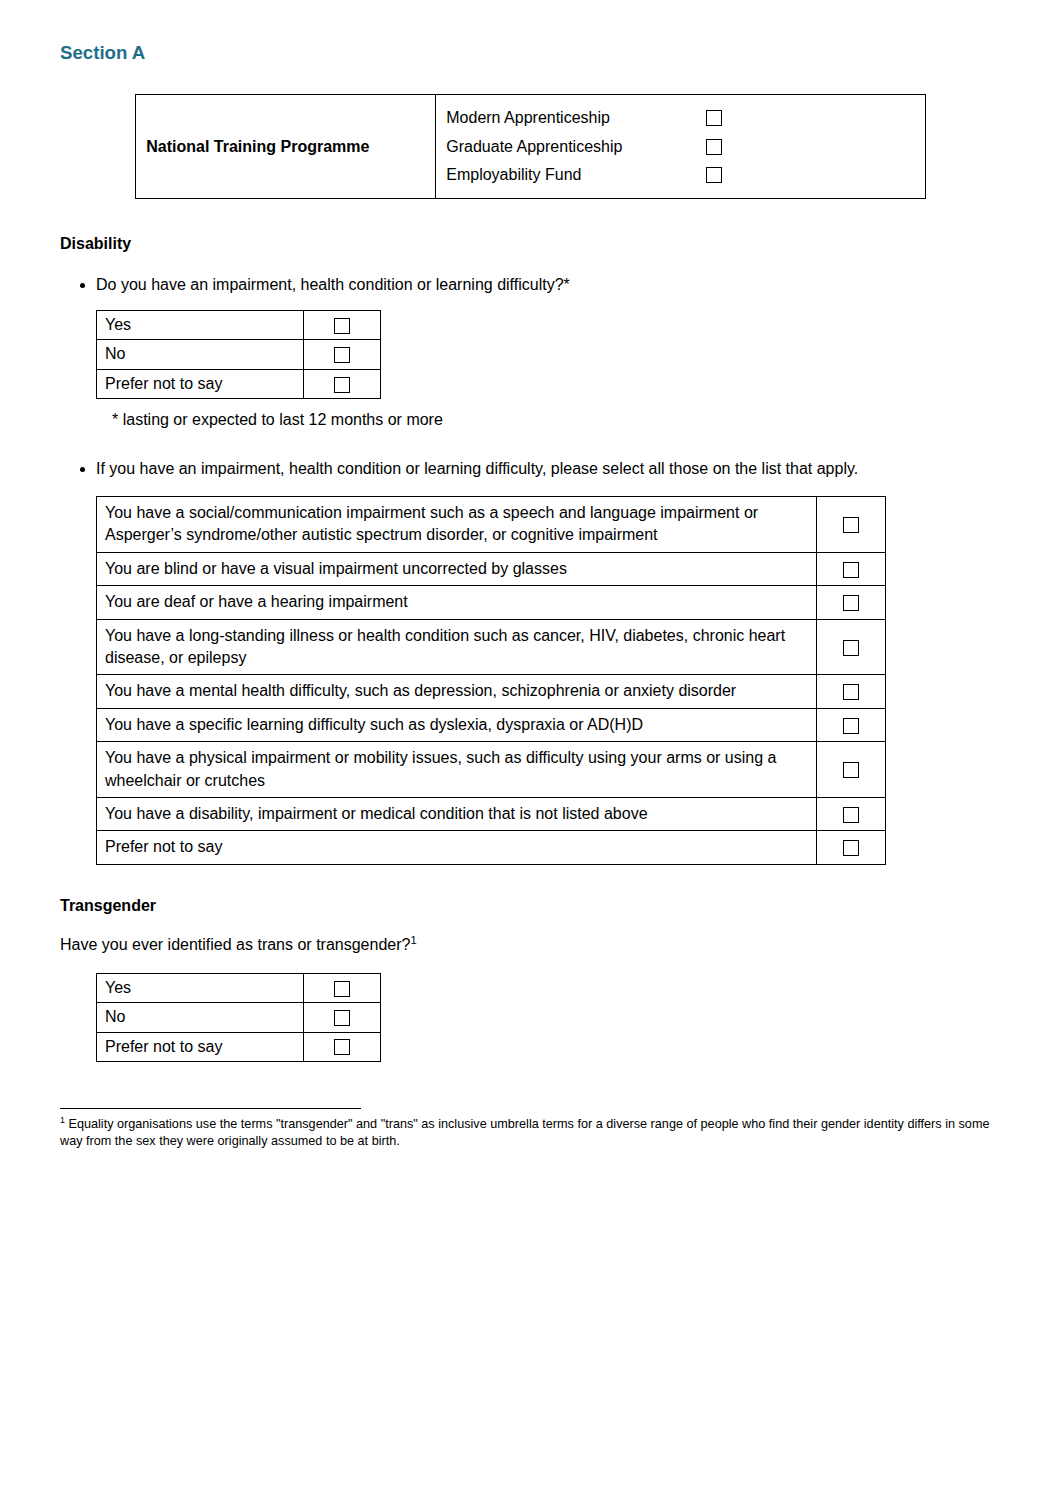Section A
| National Training Programme | Modern Apprenticeship Graduate Apprenticeship Employability Fund |
Disability
Do you have an impairment, health condition or learning difficulty?*
| Yes | |
| No | |
| Prefer not to say | |
* lasting or expected to last 12 months or more
If you have an impairment, health condition or learning difficulty, please select all those on the list that apply.
| You have a social/communication impairment such as a speech and language impairment or Asperger’s syndrome/other autistic spectrum disorder, or cognitive impairment | |
| You are blind or have a visual impairment uncorrected by glasses | |
| You are deaf or have a hearing impairment | |
| You have a long-standing illness or health condition such as cancer, HIV, diabetes, chronic heart disease, or epilepsy | |
| You have a mental health difficulty, such as depression, schizophrenia or anxiety disorder | |
| You have a specific learning difficulty such as dyslexia, dyspraxia or AD(H)D | |
| You have a physical impairment or mobility issues, such as difficulty using your arms or using a wheelchair or crutches | |
| You have a disability, impairment or medical condition that is not listed above | |
| Prefer not to say | |
Transgender
Have you ever identified as trans or transgender?1
| Yes | |
| No | |
| Prefer not to say | |
1 Equality organisations use the terms "transgender" and "trans" as inclusive umbrella terms for a diverse range of people who find their gender identity differs in some way from the sex they were originally assumed to be at birth.